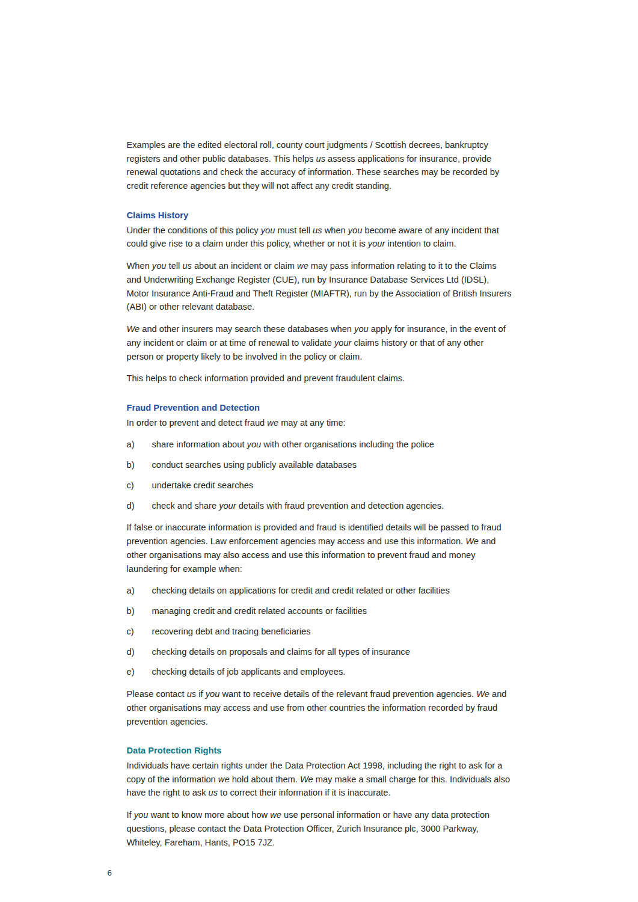Examples are the edited electoral roll, county court judgments / Scottish decrees, bankruptcy registers and other public databases. This helps us assess applications for insurance, provide renewal quotations and check the accuracy of information. These searches may be recorded by credit reference agencies but they will not affect any credit standing.
Claims History
Under the conditions of this policy you must tell us when you become aware of any incident that could give rise to a claim under this policy, whether or not it is your intention to claim.
When you tell us about an incident or claim we may pass information relating to it to the Claims and Underwriting Exchange Register (CUE), run by Insurance Database Services Ltd (IDSL), Motor Insurance Anti-Fraud and Theft Register (MIAFTR), run by the Association of British Insurers (ABI) or other relevant database.
We and other insurers may search these databases when you apply for insurance, in the event of any incident or claim or at time of renewal to validate your claims history or that of any other person or property likely to be involved in the policy or claim.
This helps to check information provided and prevent fraudulent claims.
Fraud Prevention and Detection
In order to prevent and detect fraud we may at any time:
share information about you with other organisations including the police
conduct searches using publicly available databases
undertake credit searches
check and share your details with fraud prevention and detection agencies.
If false or inaccurate information is provided and fraud is identified details will be passed to fraud prevention agencies. Law enforcement agencies may access and use this information. We and other organisations may also access and use this information to prevent fraud and money laundering for example when:
checking details on applications for credit and credit related or other facilities
managing credit and credit related accounts or facilities
recovering debt and tracing beneficiaries
checking details on proposals and claims for all types of insurance
checking details of job applicants and employees.
Please contact us if you want to receive details of the relevant fraud prevention agencies. We and other organisations may access and use from other countries the information recorded by fraud prevention agencies.
Data Protection Rights
Individuals have certain rights under the Data Protection Act 1998, including the right to ask for a copy of the information we hold about them. We may make a small charge for this. Individuals also have the right to ask us to correct their information if it is inaccurate.
If you want to know more about how we use personal information or have any data protection questions, please contact the Data Protection Officer, Zurich Insurance plc, 3000 Parkway, Whiteley, Fareham, Hants, PO15 7JZ.
6